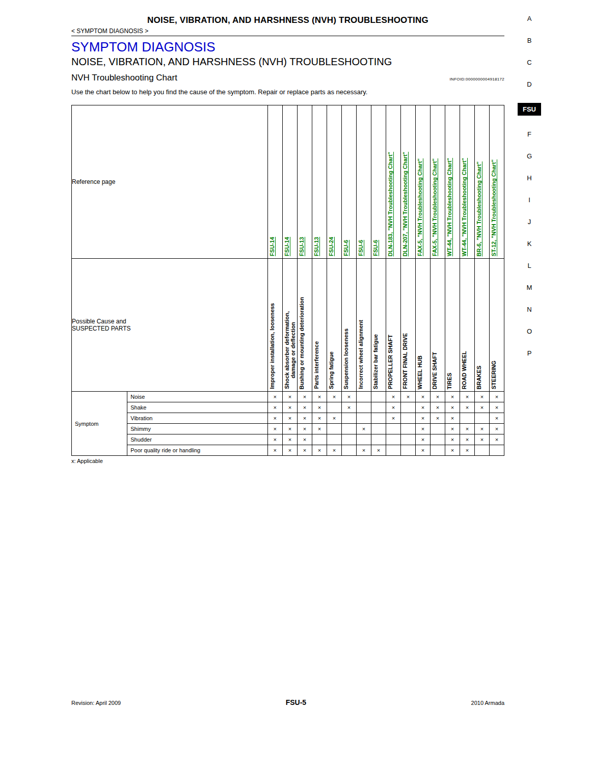A
B
C
D
FSU
F
G
H
I
J
K
L
M
N
O
P
NOISE, VIBRATION, AND HARSHNESS (NVH) TROUBLESHOOTING
< SYMPTOM DIAGNOSIS >
SYMPTOM DIAGNOSIS
NOISE, VIBRATION, AND HARSHNESS (NVH) TROUBLESHOOTING
NVH Troubleshooting Chart
INFOID:0000000004918172
Use the chart below to help you find the cause of the symptom. Repair or replace parts as necessary.
| Reference page | FSU-14 | FSU-14 | FSU-13 | FSU-13 | FSU-24 | FSU-6 | FSU-6 | FSU-6 | DLN-183, "NVH Troubleshooting Chart" | DLN-207, "NVH Troubleshooting Chart" | FAX-5, "NVH Troubleshooting Chart" | FAX-5, "NVH Troubleshooting Chart" | WT-44, "NVH Troubleshooting Chart" | WT-44, "NVH Troubleshooting Chart" | BR-6, "NVH Troubleshooting Chart" | ST-12, "NVH Troubleshooting Chart" |
| --- | --- | --- | --- | --- | --- | --- | --- | --- | --- | --- | --- | --- | --- | --- | --- | --- |
| Possible Cause and SUSPECTED PARTS | Improper installation, looseness | Shock absorber deformation, damage or deflection | Bushing or mounting deterioration | Parts interference | Spring fatigue | Suspension looseness | Incorrect wheel alignment | Stabilizer bar fatigue | PROPELLER SHAFT | FRONT FINAL DRIVE | WHEEL HUB | DRIVE SHAFT | TIRES | ROAD WHEEL | BRAKES | STEERING |
| Symptom | Noise | × | × | × | × | × | × | | | × | × | × | × | × | × | × | × |
| Shake | × | × | × | × | | × | | | × | | × | × | × | × | × | × |
| Vibration | × | × | × | × | × | | | | × | | × | × | × | | | × |
| Shimmy | × | × | × | × | | | × | | | | × | | × | × | × | × |
| Shudder | × | × | × | | | | | | | | × | | × | × | × | × |
| Poor quality ride or handling | × | × | × | × | × | | × | × | | | × | | × | × | | |
x: Applicable
Revision: April 2009
FSU-5
2010 Armada